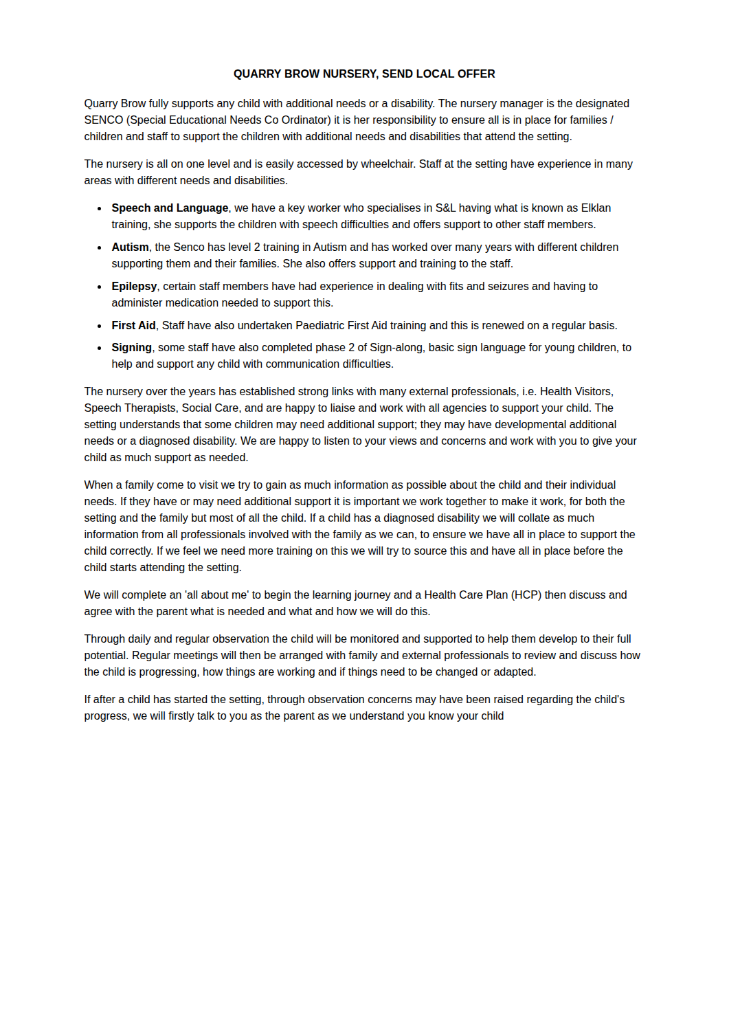QUARRY BROW NURSERY, SEND LOCAL OFFER
Quarry Brow fully supports any child with additional needs or a disability. The nursery manager is the designated SENCO (Special Educational Needs Co Ordinator) it is her responsibility to ensure all is in place for families / children and staff to support the children with additional needs and disabilities that attend the setting.
The nursery is all on one level and is easily accessed by wheelchair. Staff at the setting have experience in many areas with different needs and disabilities.
Speech and Language, we have a key worker who specialises in S&L having what is known as Elklan training, she supports the children with speech difficulties and offers support to other staff members.
Autism, the Senco has level 2 training in Autism and has worked over many years with different children supporting them and their families. She also offers support and training to the staff.
Epilepsy, certain staff members have had experience in dealing with fits and seizures and having to administer medication needed to support this.
First Aid, Staff have also undertaken Paediatric First Aid training and this is renewed on a regular basis.
Signing, some staff have also completed phase 2 of Sign-along, basic sign language for young children, to help and support any child with communication difficulties.
The nursery over the years has established strong links with many external professionals, i.e. Health Visitors, Speech Therapists, Social Care, and are happy to liaise and work with all agencies to support your child. The setting understands that some children may need additional support; they may have developmental additional needs or a diagnosed disability. We are happy to listen to your views and concerns and work with you to give your child as much support as needed.
When a family come to visit we try to gain as much information as possible about the child and their individual needs. If they have or may need additional support it is important we work together to make it work, for both the setting and the family but most of all the child. If a child has a diagnosed disability we will collate as much information from all professionals involved with the family as we can, to ensure we have all in place to support the child correctly. If we feel we need more training on this we will try to source this and have all in place before the child starts attending the setting.
We will complete an 'all about me' to begin the learning journey and a Health Care Plan (HCP) then discuss and agree with the parent what is needed and what and how we will do this.
Through daily and regular observation the child will be monitored and supported to help them develop to their full potential. Regular meetings will then be arranged with family and external professionals to review and discuss how the child is progressing, how things are working and if things need to be changed or adapted.
If after a child has started the setting, through observation concerns may have been raised regarding the child's progress, we will firstly talk to you as the parent as we understand you know your child